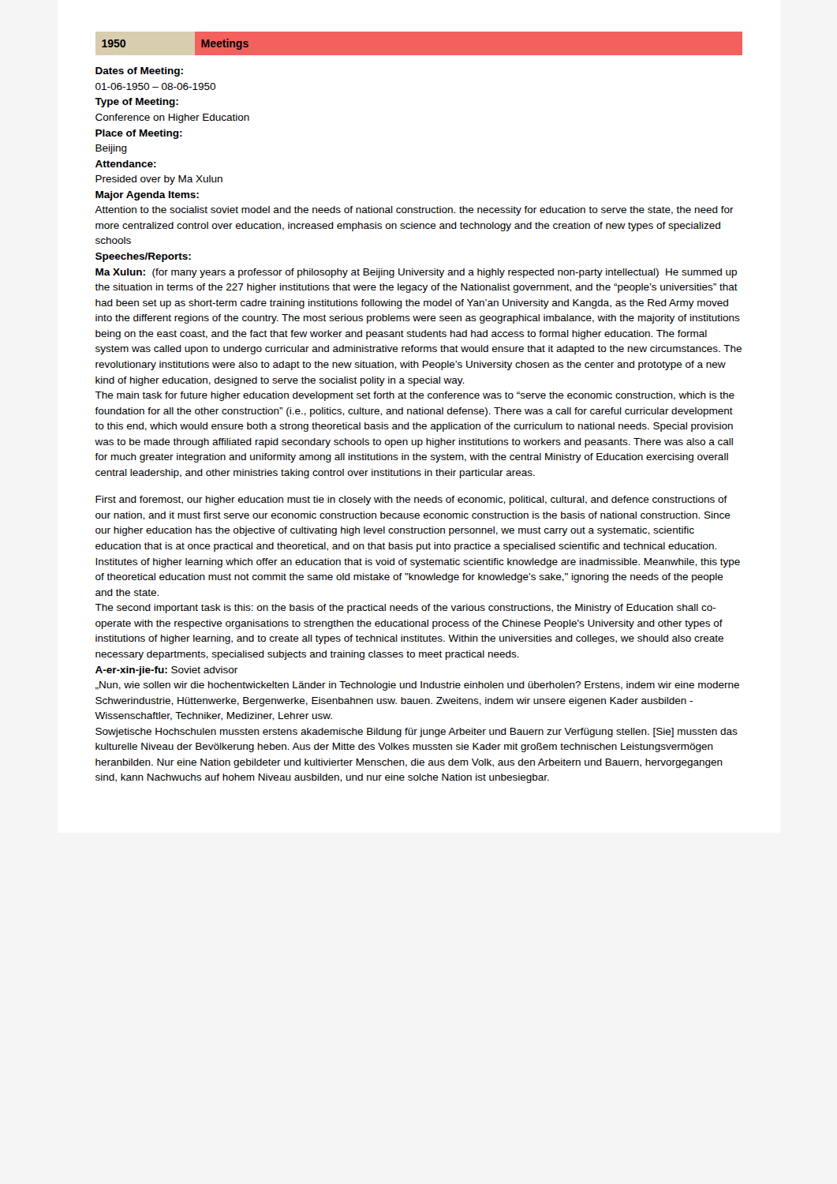| 1950 | Meetings |
Dates of Meeting:
01-06-1950 – 08-06-1950
Type of Meeting:
Conference on Higher Education
Place of Meeting:
Beijing
Attendance:
Presided over by Ma Xulun
Major Agenda Items:
Attention to the socialist soviet model and the needs of national construction. the necessity for education to serve the state, the need for more centralized control over education, increased emphasis on science and technology and the creation of new types of specialized schools
Speeches/Reports:
Ma Xulun: (for many years a professor of philosophy at Beijing University and a highly respected non-party intellectual) He summed up the situation in terms of the 227 higher institutions that were the legacy of the Nationalist government, and the “people’s universities” that had been set up as short-term cadre training institutions following the model of Yan’an University and Kangda, as the Red Army moved into the different regions of the country. The most serious problems were seen as geographical imbalance, with the majority of institutions being on the east coast, and the fact that few worker and peasant students had had access to formal higher education. The formal system was called upon to undergo curricular and administrative reforms that would ensure that it adapted to the new circumstances. The revolutionary institutions were also to adapt to the new situation, with People’s University chosen as the center and prototype of a new kind of higher education, designed to serve the socialist polity in a special way.
The main task for future higher education development set forth at the conference was to “serve the economic construction, which is the foundation for all the other construction” (i.e., politics, culture, and national defense). There was a call for careful curricular development to this end, which would ensure both a strong theoretical basis and the application of the curriculum to national needs. Special provision was to be made through affiliated rapid secondary schools to open up higher institutions to workers and peasants. There was also a call for much greater integration and uniformity among all institutions in the system, with the central Ministry of Education exercising overall central leadership, and other ministries taking control over institutions in their particular areas.
First and foremost, our higher education must tie in closely with the needs of economic, political, cultural, and defence constructions of our nation, and it must first serve our economic construction because economic construction is the basis of national construction. Since our higher education has the objective of cultivating high level construction personnel, we must carry out a systematic, scientific education that is at once practical and theoretical, and on that basis put into practice a specialised scientific and technical education. Institutes of higher learning which offer an education that is void of systematic scientific knowledge are inadmissible. Meanwhile, this type of theoretical education must not commit the same old mistake of "knowledge for knowledge's sake," ignoring the needs of the people and the state.
The second important task is this: on the basis of the practical needs of the various constructions, the Ministry of Education shall co-operate with the respective organisations to strengthen the educational process of the Chinese People's University and other types of institutions of higher learning, and to create all types of technical institutes. Within the universities and colleges, we should also create necessary departments, specialised subjects and training classes to meet practical needs.
A-er-xin-jie-fu: Soviet advisor
„Nun, wie sollen wir die hochentwickelten Länder in Technologie und Industrie einholen und überholen? Erstens, indem wir eine moderne Schwerindustrie, Hüttenwerke, Bergenwerke, Eisenbahnen usw. bauen. Zweitens, indem wir unsere eigenen Kader ausbilden - Wissenschaftler, Techniker, Mediziner, Lehrer usw.
Sowjetische Hochschulen mussten erstens akademische Bildung für junge Arbeiter und Bauern zur Verfügung stellen. [Sie] mussten das kulturelle Niveau der Bevölkerung heben. Aus der Mitte des Volkes mussten sie Kader mit großem technischen Leistungsvermögen heranbilden. Nur eine Nation gebildeter und kultivierter Menschen, die aus dem Volk, aus den Arbeitern und Bauern, hervorgegangen sind, kann Nachwuchs auf hohem Niveau ausbilden, und nur eine solche Nation ist unbesiegbar.